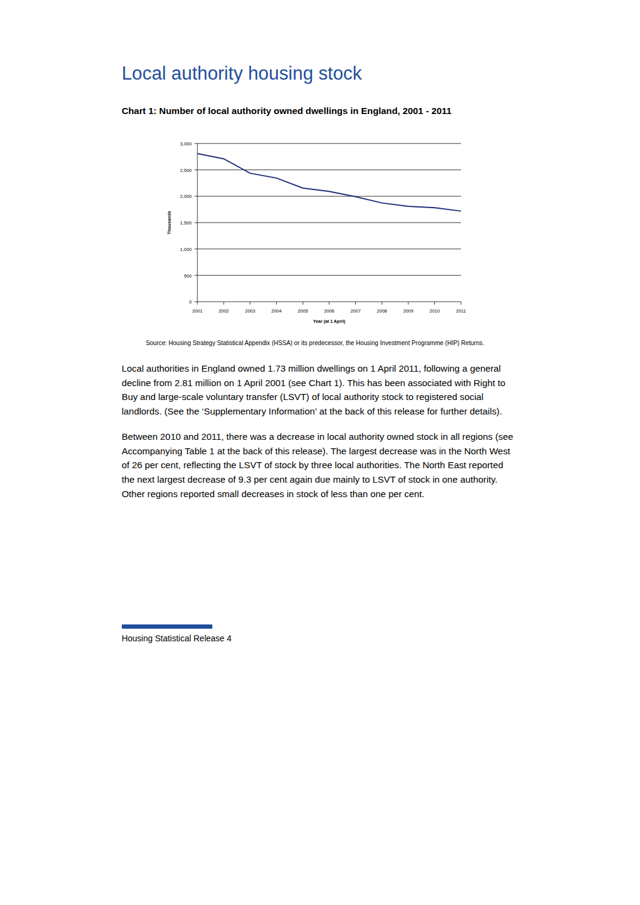Local authority housing stock
Chart 1: Number of local authority owned dwellings in England, 2001 - 2011
3,000 2,500 2,000 1,500 1,000 500 0 Thousands 2001 2002 2003 2004 2005 2006 2007 2008 2009 2010 2011 Year (at 1 April)
Source: Housing Strategy Statistical Appendix (HSSA) or its predecessor, the Housing Investment Programme (HIP) Returns.
Local authorities in England owned 1.73 million dwellings on 1 April 2011, following a general decline from 2.81 million on 1 April 2001 (see Chart 1). This has been associated with Right to Buy and large-scale voluntary transfer (LSVT) of local authority stock to registered social landlords. (See the ‘Supplementary Information’ at the back of this release for further details).
Between 2010 and 2011, there was a decrease in local authority owned stock in all regions (see Accompanying Table 1 at the back of this release). The largest decrease was in the North West of 26 per cent, reflecting the LSVT of stock by three local authorities. The North East reported the next largest decrease of 9.3 per cent again due mainly to LSVT of stock in one authority. Other regions reported small decreases in stock of less than one per cent.
Housing Statistical Release 4